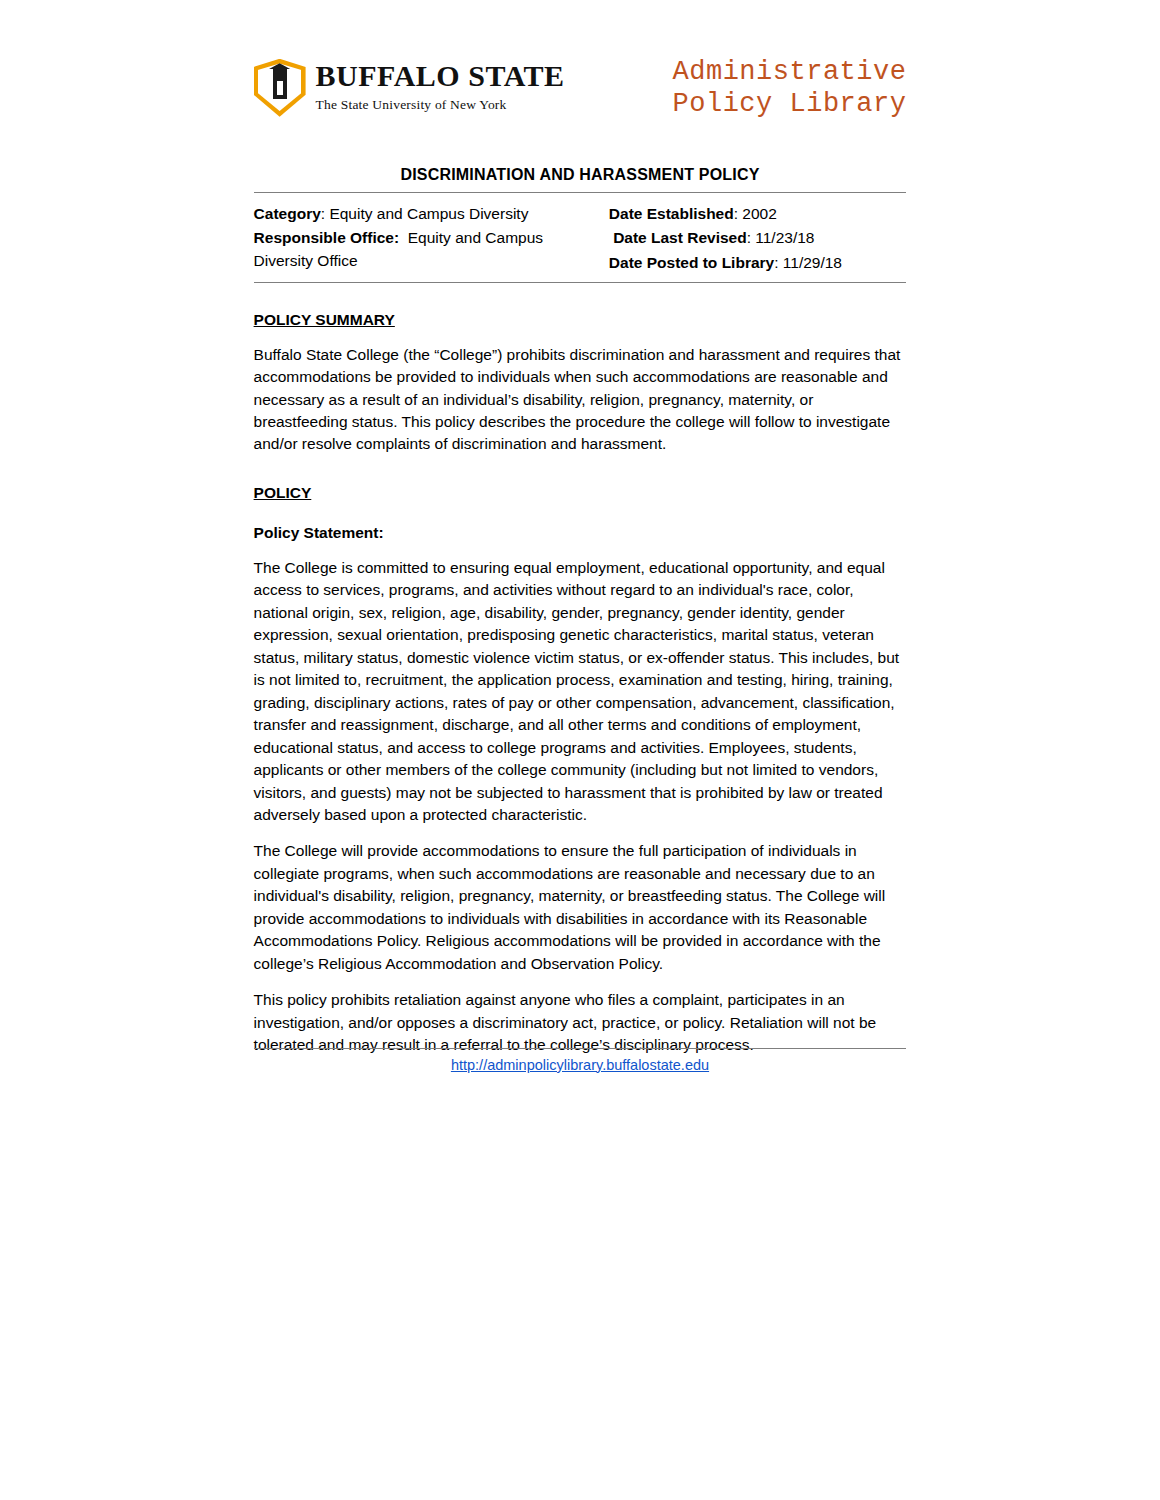BUFFALO STATE
The State University of New York
Administrative
Policy Library
DISCRIMINATION AND HARASSMENT POLICY
Category: Equity and Campus Diversity
Responsible Office: Equity and Campus Diversity Office
Date Established: 2002
Date Last Revised: 11/23/18
Date Posted to Library: 11/29/18
POLICY SUMMARY
Buffalo State College (the “College”) prohibits discrimination and harassment and requires that accommodations be provided to individuals when such accommodations are reasonable and necessary as a result of an individual’s disability, religion, pregnancy, maternity, or breastfeeding status. This policy describes the procedure the college will follow to investigate and/or resolve complaints of discrimination and harassment.
POLICY
Policy Statement:
The College is committed to ensuring equal employment, educational opportunity, and equal access to services, programs, and activities without regard to an individual's race, color, national origin, sex, religion, age, disability, gender, pregnancy, gender identity, gender expression, sexual orientation, predisposing genetic characteristics, marital status, veteran status, military status, domestic violence victim status, or ex-offender status. This includes, but is not limited to, recruitment, the application process, examination and testing, hiring, training, grading, disciplinary actions, rates of pay or other compensation, advancement, classification, transfer and reassignment, discharge, and all other terms and conditions of employment, educational status, and access to college programs and activities. Employees, students, applicants or other members of the college community (including but not limited to vendors, visitors, and guests) may not be subjected to harassment that is prohibited by law or treated adversely based upon a protected characteristic.
The College will provide accommodations to ensure the full participation of individuals in collegiate programs, when such accommodations are reasonable and necessary due to an individual's disability, religion, pregnancy, maternity, or breastfeeding status. The College will provide accommodations to individuals with disabilities in accordance with its Reasonable Accommodations Policy. Religious accommodations will be provided in accordance with the college’s Religious Accommodation and Observation Policy.
This policy prohibits retaliation against anyone who files a complaint, participates in an investigation, and/or opposes a discriminatory act, practice, or policy. Retaliation will not be tolerated and may result in a referral to the college’s disciplinary process.
http://adminpolicylibrary.buffalostate.edu